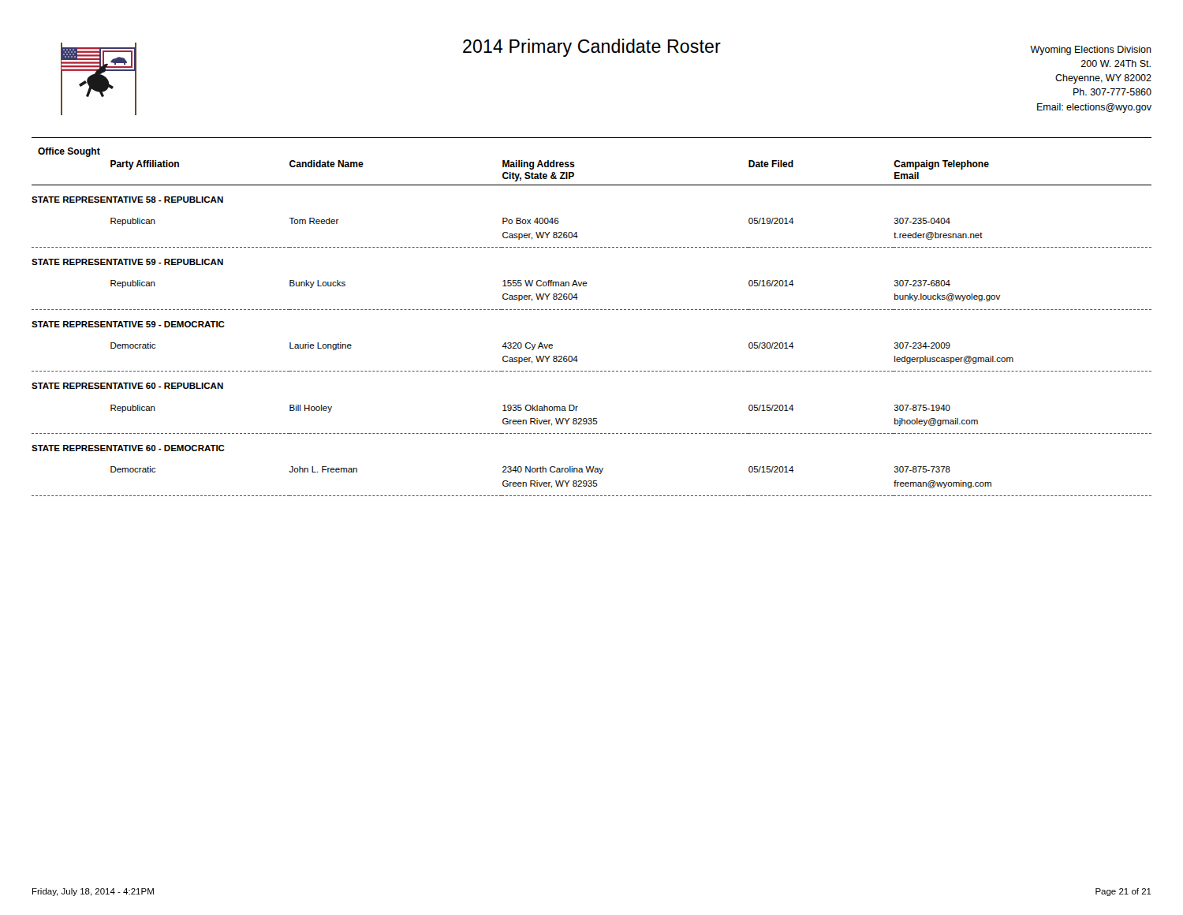2014 Primary Candidate Roster
Wyoming Elections Division
200 W. 24Th St.
Cheyenne, WY 82002
Ph. 307-777-5860
Email: elections@wyo.gov
Office Sought
| | Party Affiliation | Candidate Name | Mailing Address | Date Filed | Campaign Telephone |
| --- | --- | --- | --- | --- | --- |
| | | | City, State & ZIP | | Email |
| STATE REPRESENTATIVE 58 - REPUBLICAN |
| | Republican | Tom Reeder | Po Box 40046 Casper, WY 82604 | 05/19/2014 | 307-235-0404 t.reeder@bresnan.net |
| STATE REPRESENTATIVE 59 - REPUBLICAN |
| | Republican | Bunky Loucks | 1555 W Coffman Ave Casper, WY 82604 | 05/16/2014 | 307-237-6804 bunky.loucks@wyoleg.gov |
| STATE REPRESENTATIVE 59 - DEMOCRATIC |
| | Democratic | Laurie Longtine | 4320 Cy Ave Casper, WY 82604 | 05/30/2014 | 307-234-2009 ledgerpluscasper@gmail.com |
| STATE REPRESENTATIVE 60 - REPUBLICAN |
| | Republican | Bill Hooley | 1935 Oklahoma Dr Green River, WY 82935 | 05/15/2014 | 307-875-1940 bjhooley@gmail.com |
| STATE REPRESENTATIVE 60 - DEMOCRATIC |
| | Democratic | John L. Freeman | 2340 North Carolina Way Green River, WY 82935 | 05/15/2014 | 307-875-7378 freeman@wyoming.com |
Friday, July 18, 2014 - 4:21PM Page 21 of 21